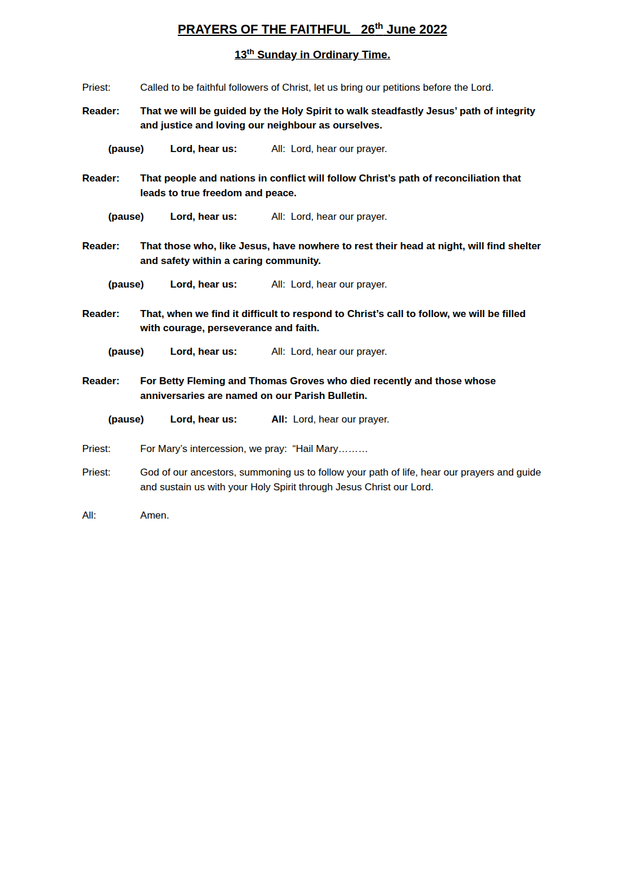PRAYERS OF THE FAITHFUL 26th June 2022
13th Sunday in Ordinary Time.
Priest:
Called to be faithful followers of Christ, let us bring our petitions before the Lord.
Reader:
That we will be guided by the Holy Spirit to walk steadfastly Jesus’ path of integrity and justice and loving our neighbour as ourselves.
(pause) Lord, hear us: All: Lord, hear our prayer.
Reader:
That people and nations in conflict will follow Christ’s path of reconciliation that leads to true freedom and peace.
(pause) Lord, hear us: All: Lord, hear our prayer.
Reader:
That those who, like Jesus, have nowhere to rest their head at night, will find shelter and safety within a caring community.
(pause) Lord, hear us: All: Lord, hear our prayer.
Reader:
That, when we find it difficult to respond to Christ’s call to follow, we will be filled with courage, perseverance and faith.
(pause) Lord, hear us: All: Lord, hear our prayer.
Reader:
For Betty Fleming and Thomas Groves who died recently and those whose anniversaries are named on our Parish Bulletin.
(pause) Lord, hear us: All: Lord, hear our prayer.
Priest:
For Mary’s intercession, we pray: “Hail Mary………
Priest:
God of our ancestors, summoning us to follow your path of life, hear our prayers and guide and sustain us with your Holy Spirit through Jesus Christ our Lord.
All:
Amen.